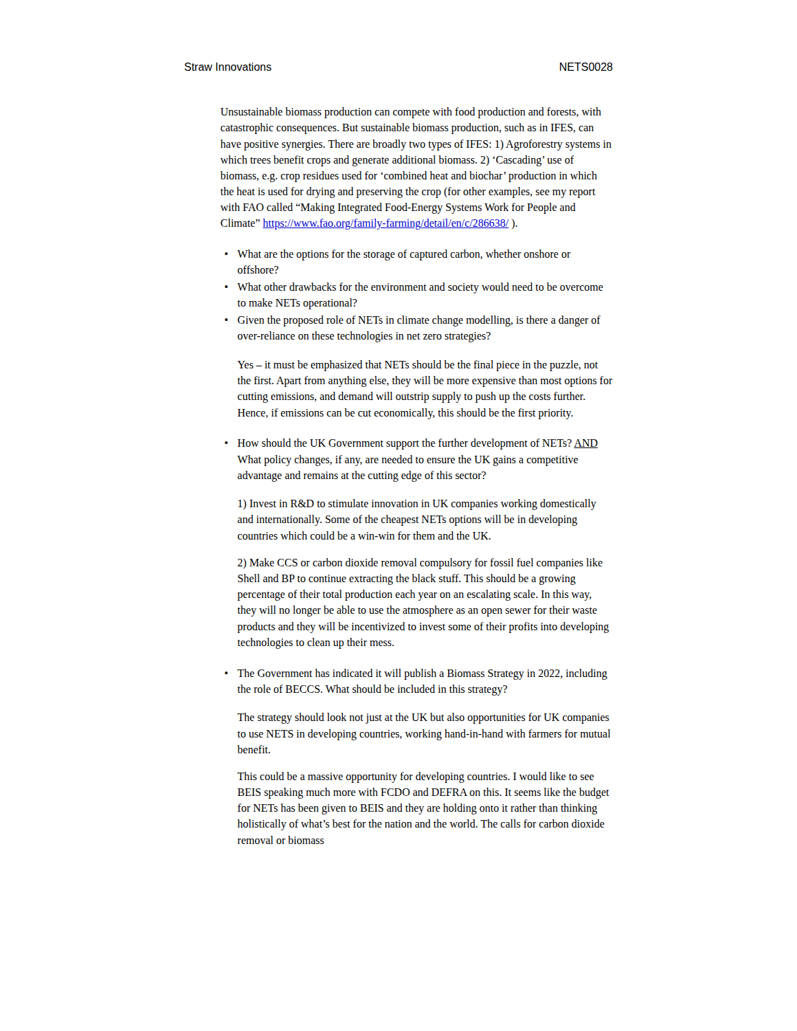Straw Innovations
NETS0028
Unsustainable biomass production can compete with food production and forests, with catastrophic consequences. But sustainable biomass production, such as in IFES, can have positive synergies. There are broadly two types of IFES: 1) Agroforestry systems in which trees benefit crops and generate additional biomass. 2) ‘Cascading’ use of biomass, e.g. crop residues used for ‘combined heat and biochar’ production in which the heat is used for drying and preserving the crop (for other examples, see my report with FAO called “Making Integrated Food-Energy Systems Work for People and Climate” https://www.fao.org/family-farming/detail/en/c/286638/ ).
What are the options for the storage of captured carbon, whether onshore or offshore?
What other drawbacks for the environment and society would need to be overcome to make NETs operational?
Given the proposed role of NETs in climate change modelling, is there a danger of over-reliance on these technologies in net zero strategies?
Yes – it must be emphasized that NETs should be the final piece in the puzzle, not the first. Apart from anything else, they will be more expensive than most options for cutting emissions, and demand will outstrip supply to push up the costs further. Hence, if emissions can be cut economically, this should be the first priority.
How should the UK Government support the further development of NETs? AND What policy changes, if any, are needed to ensure the UK gains a competitive advantage and remains at the cutting edge of this sector?
1) Invest in R&D to stimulate innovation in UK companies working domestically and internationally. Some of the cheapest NETs options will be in developing countries which could be a win-win for them and the UK.
2) Make CCS or carbon dioxide removal compulsory for fossil fuel companies like Shell and BP to continue extracting the black stuff. This should be a growing percentage of their total production each year on an escalating scale. In this way, they will no longer be able to use the atmosphere as an open sewer for their waste products and they will be incentivized to invest some of their profits into developing technologies to clean up their mess.
The Government has indicated it will publish a Biomass Strategy in 2022, including the role of BECCS. What should be included in this strategy?
The strategy should look not just at the UK but also opportunities for UK companies to use NETS in developing countries, working hand-in-hand with farmers for mutual benefit.
This could be a massive opportunity for developing countries. I would like to see BEIS speaking much more with FCDO and DEFRA on this. It seems like the budget for NETs has been given to BEIS and they are holding onto it rather than thinking holistically of what’s best for the nation and the world. The calls for carbon dioxide removal or biomass